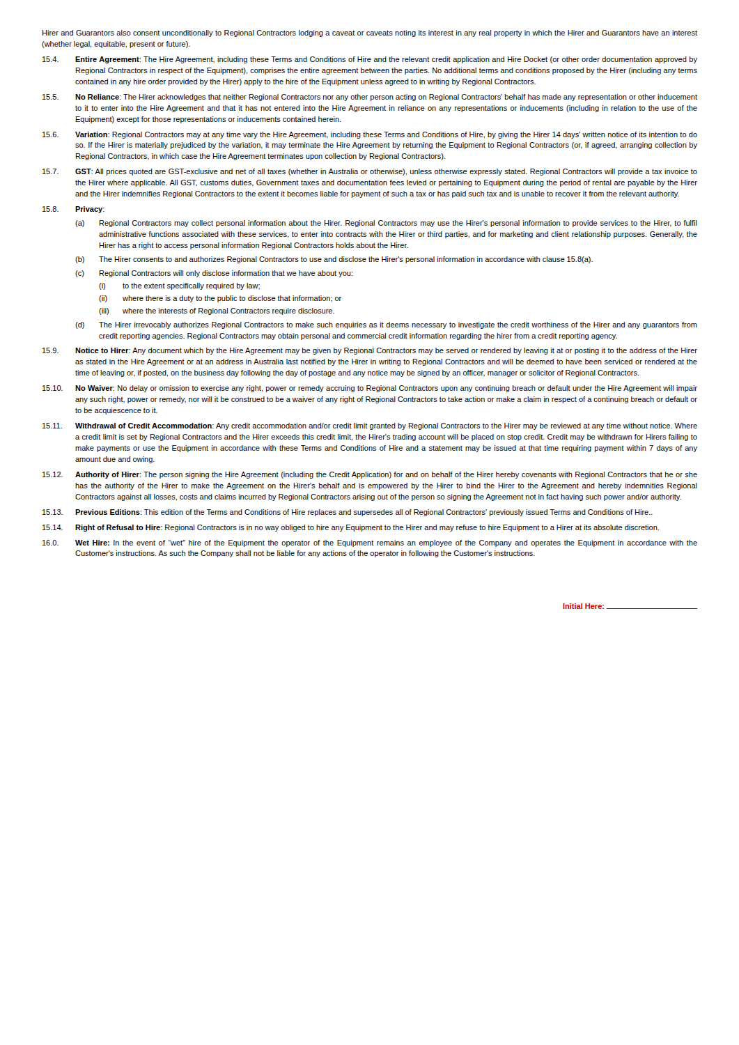Hirer and Guarantors also consent unconditionally to Regional Contractors lodging a caveat or caveats noting its interest in any real property in which the Hirer and Guarantors have an interest (whether legal, equitable, present or future).
15.4. Entire Agreement: The Hire Agreement, including these Terms and Conditions of Hire and the relevant credit application and Hire Docket (or other order documentation approved by Regional Contractors in respect of the Equipment), comprises the entire agreement between the parties. No additional terms and conditions proposed by the Hirer (including any terms contained in any hire order provided by the Hirer) apply to the hire of the Equipment unless agreed to in writing by Regional Contractors.
15.5. No Reliance: The Hirer acknowledges that neither Regional Contractors nor any other person acting on Regional Contractors' behalf has made any representation or other inducement to it to enter into the Hire Agreement and that it has not entered into the Hire Agreement in reliance on any representations or inducements (including in relation to the use of the Equipment) except for those representations or inducements contained herein.
15.6. Variation: Regional Contractors may at any time vary the Hire Agreement, including these Terms and Conditions of Hire, by giving the Hirer 14 days' written notice of its intention to do so. If the Hirer is materially prejudiced by the variation, it may terminate the Hire Agreement by returning the Equipment to Regional Contractors (or, if agreed, arranging collection by Regional Contractors, in which case the Hire Agreement terminates upon collection by Regional Contractors).
15.7. GST: All prices quoted are GST-exclusive and net of all taxes (whether in Australia or otherwise), unless otherwise expressly stated. Regional Contractors will provide a tax invoice to the Hirer where applicable. All GST, customs duties, Government taxes and documentation fees levied or pertaining to Equipment during the period of rental are payable by the Hirer and the Hirer indemnifies Regional Contractors to the extent it becomes liable for payment of such a tax or has paid such tax and is unable to recover it from the relevant authority.
15.8. Privacy:
(a) Regional Contractors may collect personal information about the Hirer. Regional Contractors may use the Hirer's personal information to provide services to the Hirer, to fulfil administrative functions associated with these services, to enter into contracts with the Hirer or third parties, and for marketing and client relationship purposes. Generally, the Hirer has a right to access personal information Regional Contractors holds about the Hirer.
(b) The Hirer consents to and authorizes Regional Contractors to use and disclose the Hirer's personal information in accordance with clause 15.8(a).
(c) Regional Contractors will only disclose information that we have about you:
(i) to the extent specifically required by law;
(ii) where there is a duty to the public to disclose that information; or
(iii) where the interests of Regional Contractors require disclosure.
(d) The Hirer irrevocably authorizes Regional Contractors to make such enquiries as it deems necessary to investigate the credit worthiness of the Hirer and any guarantors from credit reporting agencies. Regional Contractors may obtain personal and commercial credit information regarding the hirer from a credit reporting agency.
15.9. Notice to Hirer: Any document which by the Hire Agreement may be given by Regional Contractors may be served or rendered by leaving it at or posting it to the address of the Hirer as stated in the Hire Agreement or at an address in Australia last notified by the Hirer in writing to Regional Contractors and will be deemed to have been serviced or rendered at the time of leaving or, if posted, on the business day following the day of postage and any notice may be signed by an officer, manager or solicitor of Regional Contractors.
15.10. No Waiver: No delay or omission to exercise any right, power or remedy accruing to Regional Contractors upon any continuing breach or default under the Hire Agreement will impair any such right, power or remedy, nor will it be construed to be a waiver of any right of Regional Contractors to take action or make a claim in respect of a continuing breach or default or to be acquiescence to it.
15.11. Withdrawal of Credit Accommodation: Any credit accommodation and/or credit limit granted by Regional Contractors to the Hirer may be reviewed at any time without notice. Where a credit limit is set by Regional Contractors and the Hirer exceeds this credit limit, the Hirer's trading account will be placed on stop credit. Credit may be withdrawn for Hirers failing to make payments or use the Equipment in accordance with these Terms and Conditions of Hire and a statement may be issued at that time requiring payment within 7 days of any amount due and owing.
15.12. Authority of Hirer: The person signing the Hire Agreement (including the Credit Application) for and on behalf of the Hirer hereby covenants with Regional Contractors that he or she has the authority of the Hirer to make the Agreement on the Hirer's behalf and is empowered by the Hirer to bind the Hirer to the Agreement and hereby indemnities Regional Contractors against all losses, costs and claims incurred by Regional Contractors arising out of the person so signing the Agreement not in fact having such power and/or authority.
15.13. Previous Editions: This edition of the Terms and Conditions of Hire replaces and supersedes all of Regional Contractors' previously issued Terms and Conditions of Hire..
15.14. Right of Refusal to Hire: Regional Contractors is in no way obliged to hire any Equipment to the Hirer and may refuse to hire Equipment to a Hirer at its absolute discretion.
16.0. Wet Hire: In the event of “wet” hire of the Equipment the operator of the Equipment remains an employee of the Company and operates the Equipment in accordance with the Customer's instructions. As such the Company shall not be liable for any actions of the operator in following the Customer's instructions.
Initial Here: